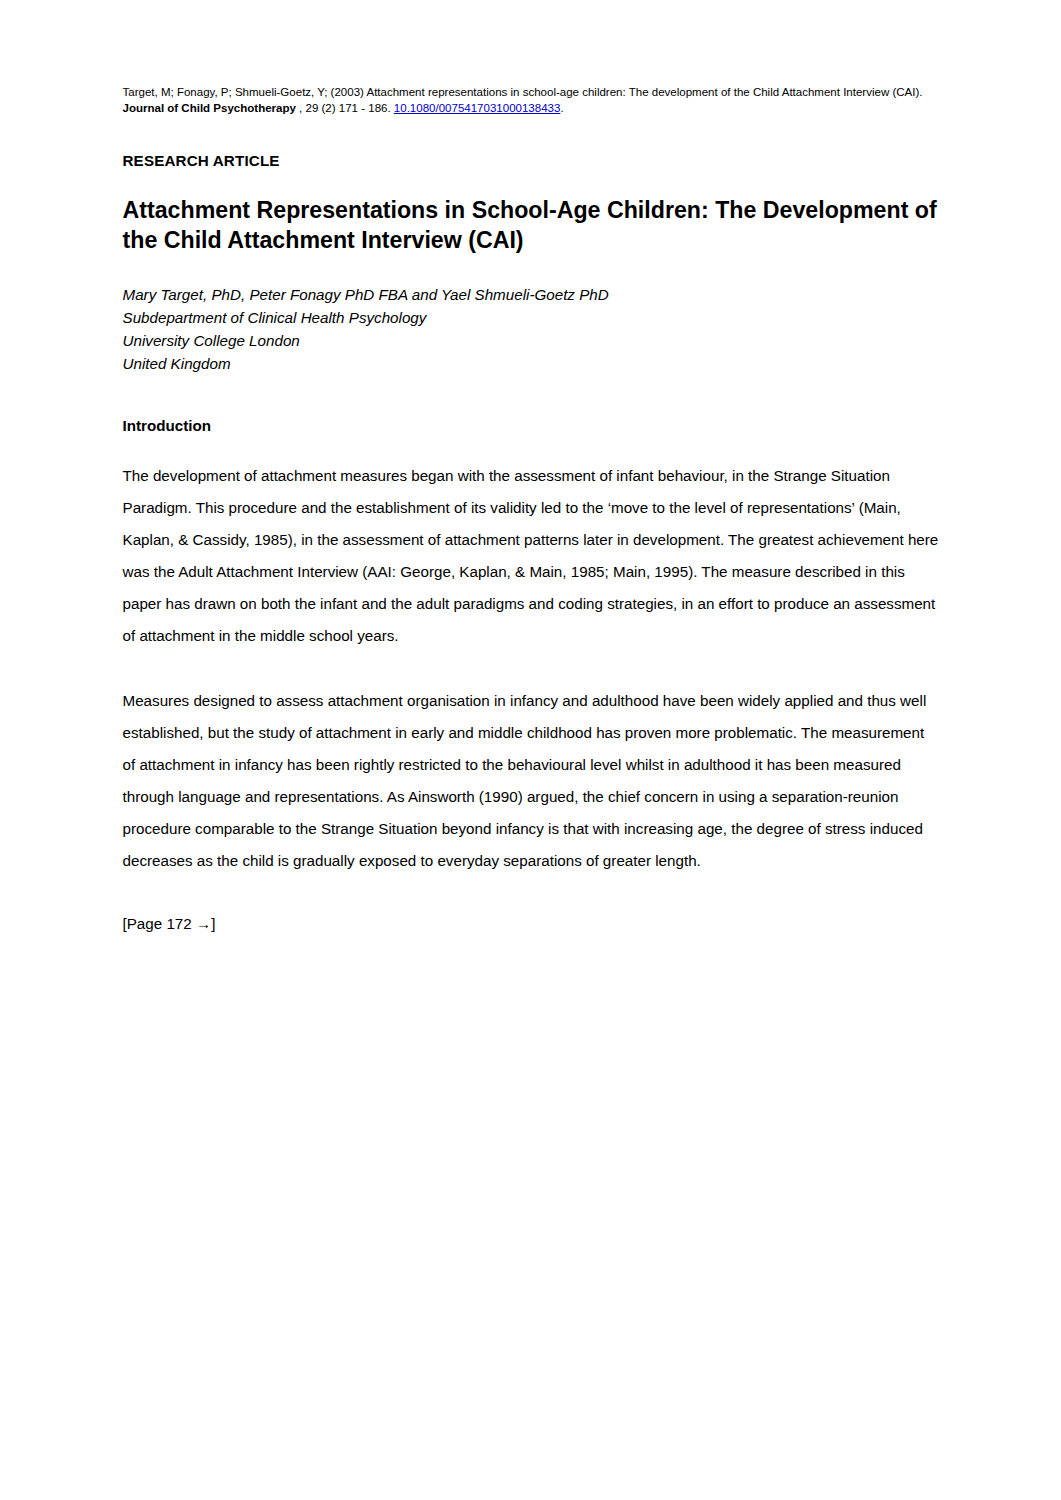Target, M; Fonagy, P; Shmueli-Goetz, Y; (2003) Attachment representations in school-age children: The development of the Child Attachment Interview (CAI). Journal of Child Psychotherapy , 29 (2) 171 - 186. 10.1080/0075417031000138433.
RESEARCH ARTICLE
Attachment Representations in School-Age Children: The Development of the Child Attachment Interview (CAI)
Mary Target, PhD, Peter Fonagy PhD FBA and Yael Shmueli-Goetz PhD
Subdepartment of Clinical Health Psychology
University College London
United Kingdom
Introduction
The development of attachment measures began with the assessment of infant behaviour, in the Strange Situation Paradigm. This procedure and the establishment of its validity led to the ‘move to the level of representations’ (Main, Kaplan, & Cassidy, 1985), in the assessment of attachment patterns later in development. The greatest achievement here was the Adult Attachment Interview (AAI: George, Kaplan, & Main, 1985; Main, 1995). The measure described in this paper has drawn on both the infant and the adult paradigms and coding strategies, in an effort to produce an assessment of attachment in the middle school years.
Measures designed to assess attachment organisation in infancy and adulthood have been widely applied and thus well established, but the study of attachment in early and middle childhood has proven more problematic. The measurement of attachment in infancy has been rightly restricted to the behavioural level whilst in adulthood it has been measured through language and representations. As Ainsworth (1990) argued, the chief concern in using a separation-reunion procedure comparable to the Strange Situation beyond infancy is that with increasing age, the degree of stress induced decreases as the child is gradually exposed to everyday separations of greater length.
[Page 172 →]